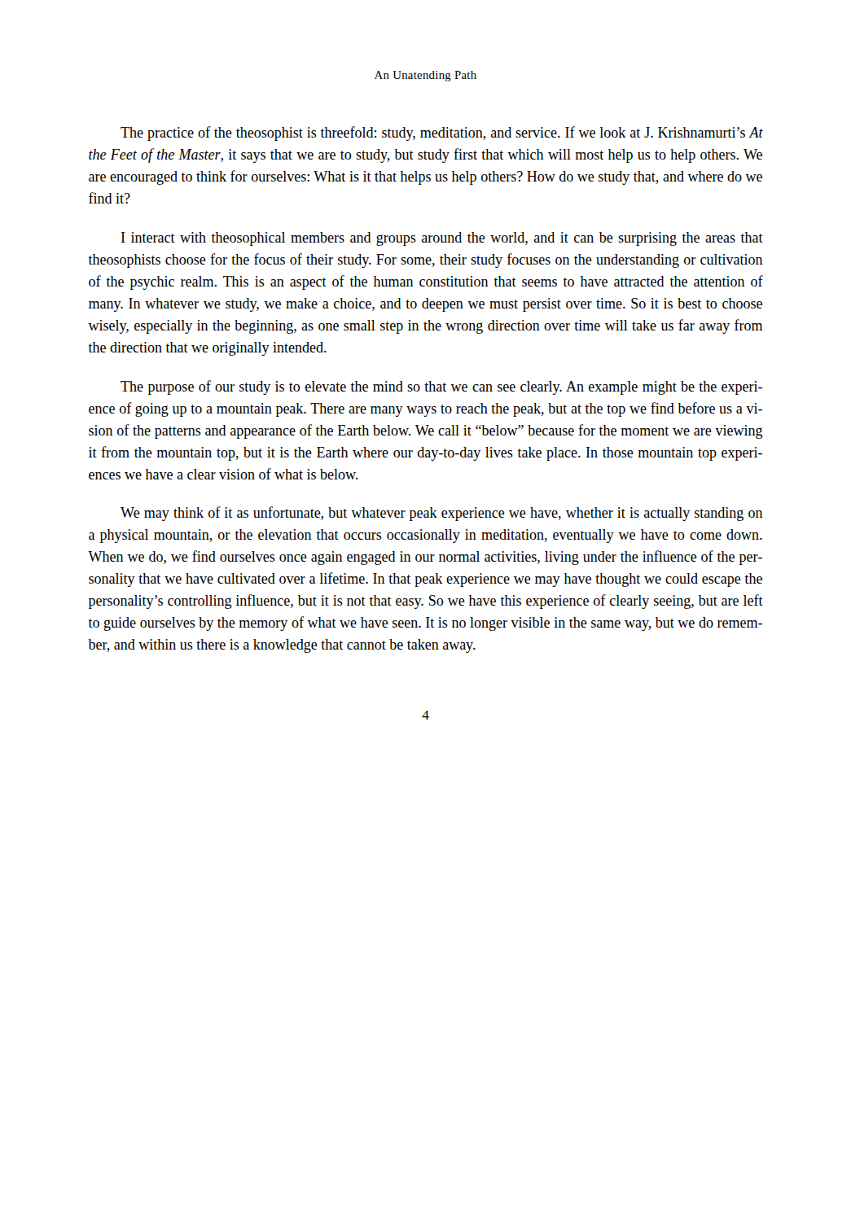An Unatending Path
The practice of the theosophist is threefold: study, meditation, and service. If we look at J. Krishnamurti’s At the Feet of the Master, it says that we are to study, but study first that which will most help us to help others. We are encouraged to think for ourselves: What is it that helps us help others? How do we study that, and where do we find it?
I interact with theosophical members and groups around the world, and it can be surprising the areas that theosophists choose for the focus of their study. For some, their study focuses on the understanding or cultivation of the psychic realm. This is an aspect of the human constitution that seems to have attracted the attention of many. In whatever we study, we make a choice, and to deepen we must persist over time. So it is best to choose wisely, especially in the beginning, as one small step in the wrong direction over time will take us far away from the direction that we originally intended.
The purpose of our study is to elevate the mind so that we can see clearly. An example might be the experience of going up to a mountain peak. There are many ways to reach the peak, but at the top we find before us a vision of the patterns and appearance of the Earth below. We call it “below” because for the moment we are viewing it from the mountain top, but it is the Earth where our day-to-day lives take place. In those mountain top experiences we have a clear vision of what is below.
We may think of it as unfortunate, but whatever peak experience we have, whether it is actually standing on a physical mountain, or the elevation that occurs occasionally in meditation, eventually we have to come down. When we do, we find ourselves once again engaged in our normal activities, living under the influence of the personality that we have cultivated over a lifetime. In that peak experience we may have thought we could escape the personality’s controlling influence, but it is not that easy. So we have this experience of clearly seeing, but are left to guide ourselves by the memory of what we have seen. It is no longer visible in the same way, but we do remember, and within us there is a knowledge that cannot be taken away.
4